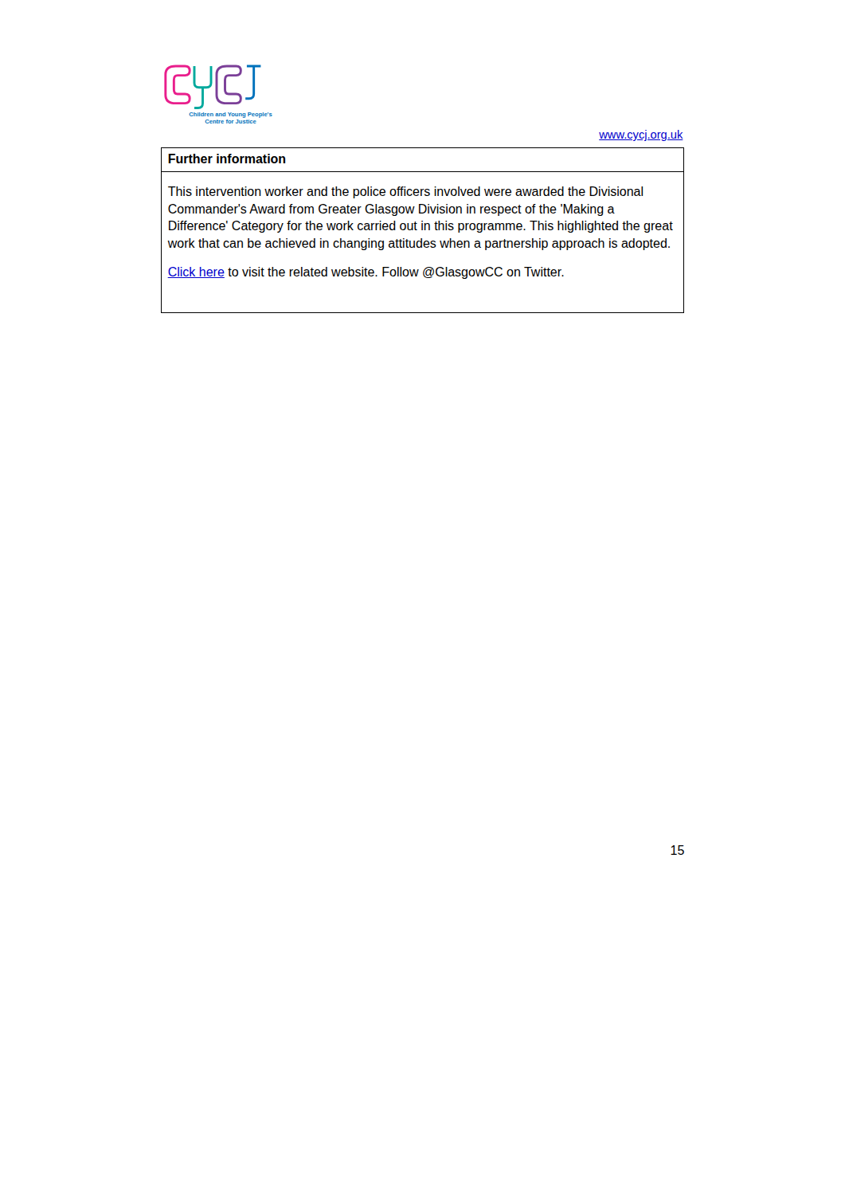Children and Young People's Centre for Justice
www.cycj.org.uk
Further information
This intervention worker and the police officers involved were awarded the Divisional Commander's Award from Greater Glasgow Division in respect of the 'Making a Difference' Category for the work carried out in this programme. This highlighted the great work that can be achieved in changing attitudes when a partnership approach is adopted.
Click here to visit the related website. Follow @GlasgowCC on Twitter.
15